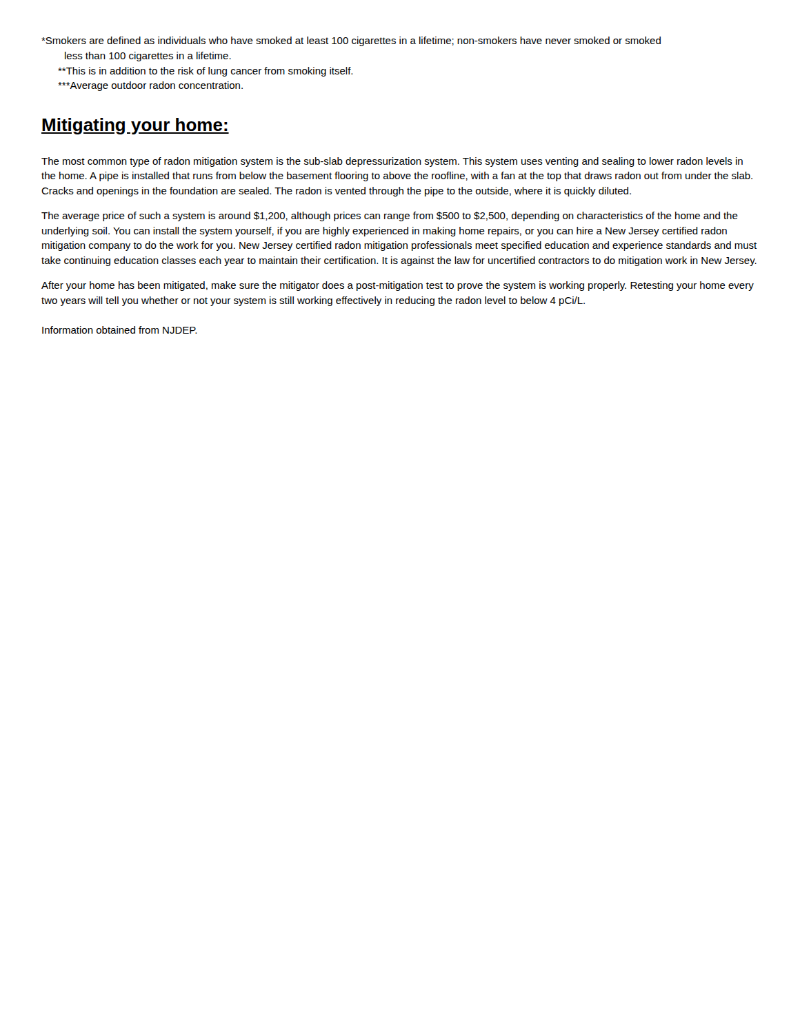*Smokers are defined as individuals who have smoked at least 100 cigarettes in a lifetime; non-smokers have never smoked or smoked
less than 100 cigarettes in a lifetime.
**This is in addition to the risk of lung cancer from smoking itself.
***Average outdoor radon concentration.
Mitigating your home:
The most common type of radon mitigation system is the sub-slab depressurization system. This system uses venting and sealing to lower radon levels in the home. A pipe is installed that runs from below the basement flooring to above the roofline, with a fan at the top that draws radon out from under the slab. Cracks and openings in the foundation are sealed. The radon is vented through the pipe to the outside, where it is quickly diluted.
The average price of such a system is around $1,200, although prices can range from $500 to $2,500, depending on characteristics of the home and the underlying soil. You can install the system yourself, if you are highly experienced in making home repairs, or you can hire a New Jersey certified radon mitigation company to do the work for you. New Jersey certified radon mitigation professionals meet specified education and experience standards and must take continuing education classes each year to maintain their certification. It is against the law for uncertified contractors to do mitigation work in New Jersey.
After your home has been mitigated, make sure the mitigator does a post-mitigation test to prove the system is working properly. Retesting your home every two years will tell you whether or not your system is still working effectively in reducing the radon level to below 4 pCi/L.
Information obtained from NJDEP.